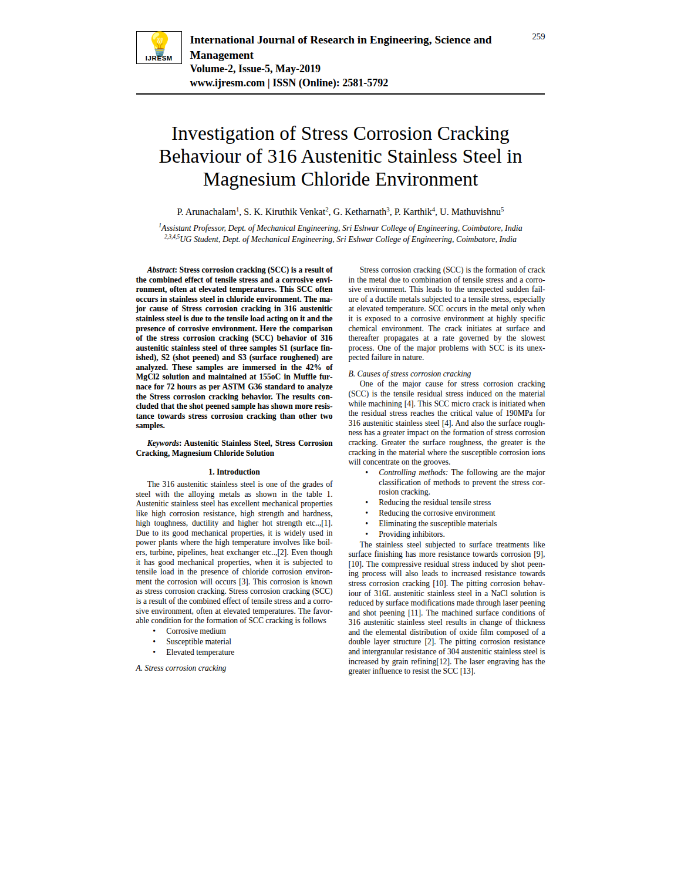259
💡 IJRESM
International Journal of Research in Engineering, Science and Management
Volume-2, Issue-5, May-2019
www.ijresm.com | ISSN (Online): 2581-5792
Investigation of Stress Corrosion Cracking Behaviour of 316 Austenitic Stainless Steel in Magnesium Chloride Environment
P. Arunachalam1, S. K. Kiruthik Venkat2, G. Ketharnath3, P. Karthik4, U. Mathuvishnu5
1Assistant Professor, Dept. of Mechanical Engineering, Sri Eshwar College of Engineering, Coimbatore, India
2,3,4,5UG Student, Dept. of Mechanical Engineering, Sri Eshwar College of Engineering, Coimbatore, India
Abstract: Stress corrosion cracking (SCC) is a result of the combined effect of tensile stress and a corrosive environment, often at elevated temperatures. This SCC often occurs in stainless steel in chloride environment. The major cause of Stress corrosion cracking in 316 austenitic stainless steel is due to the tensile load acting on it and the presence of corrosive environment. Here the comparison of the stress corrosion cracking (SCC) behavior of 316 austenitic stainless steel of three samples S1 (surface finished), S2 (shot peened) and S3 (surface roughened) are analyzed. These samples are immersed in the 42% of MgCl2 solution and maintained at 155oC in Muffle furnace for 72 hours as per ASTM G36 standard to analyze the Stress corrosion cracking behavior. The results concluded that the shot peened sample has shown more resistance towards stress corrosion cracking than other two samples.
Keywords: Austenitic Stainless Steel, Stress Corrosion Cracking, Magnesium Chloride Solution
1. Introduction
The 316 austenitic stainless steel is one of the grades of steel with the alloying metals as shown in the table 1. Austenitic stainless steel has excellent mechanical properties like high corrosion resistance, high strength and hardness, high toughness, ductility and higher hot strength etc..,[1]. Due to its good mechanical properties, it is widely used in power plants where the high temperature involves like boilers, turbine, pipelines, heat exchanger etc..,[2]. Even though it has good mechanical properties, when it is subjected to tensile load in the presence of chloride corrosion environment the corrosion will occurs [3]. This corrosion is known as stress corrosion cracking. Stress corrosion cracking (SCC) is a result of the combined effect of tensile stress and a corrosive environment, often at elevated temperatures. The favorable condition for the formation of SCC cracking is follows
Corrosive medium
Susceptible material
Elevated temperature
A. Stress corrosion cracking
Stress corrosion cracking (SCC) is the formation of crack in the metal due to combination of tensile stress and a corrosive environment. This leads to the unexpected sudden failure of a ductile metals subjected to a tensile stress, especially at elevated temperature. SCC occurs in the metal only when it is exposed to a corrosive environment at highly specific chemical environment. The crack initiates at surface and thereafter propagates at a rate governed by the slowest process. One of the major problems with SCC is its unexpected failure in nature.
B. Causes of stress corrosion cracking
One of the major cause for stress corrosion cracking (SCC) is the tensile residual stress induced on the material while machining [4]. This SCC micro crack is initiated when the residual stress reaches the critical value of 190MPa for 316 austenitic stainless steel [4]. And also the surface roughness has a greater impact on the formation of stress corrosion cracking. Greater the surface roughness, the greater is the cracking in the material where the susceptible corrosion ions will concentrate on the grooves.
Controlling methods: The following are the major classification of methods to prevent the stress corrosion cracking.
Reducing the residual tensile stress
Reducing the corrosive environment
Eliminating the susceptible materials
Providing inhibitors.
The stainless steel subjected to surface treatments like surface finishing has more resistance towards corrosion [9], [10]. The compressive residual stress induced by shot peening process will also leads to increased resistance towards stress corrosion cracking [10]. The pitting corrosion behaviour of 316L austenitic stainless steel in a NaCl solution is reduced by surface modifications made through laser peening and shot peening [11]. The machined surface conditions of 316 austenitic stainless steel results in change of thickness and the elemental distribution of oxide film composed of a double layer structure [2]. The pitting corrosion resistance and intergranular resistance of 304 austenitic stainless steel is increased by grain refining[12]. The laser engraving has the greater influence to resist the SCC [13].